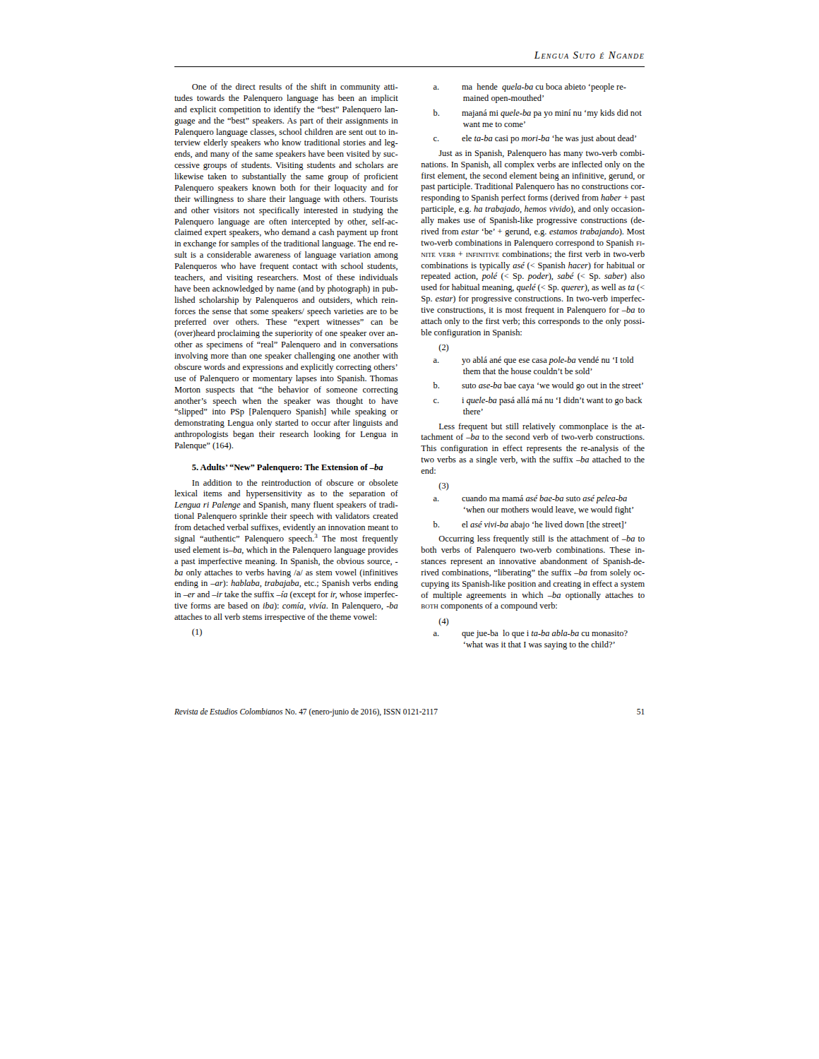Lengua Suto é Ngande
One of the direct results of the shift in community attitudes towards the Palenquero language has been an implicit and explicit competition to identify the “best” Palenquero language and the “best” speakers. As part of their assignments in Palenquero language classes, school children are sent out to interview elderly speakers who know traditional stories and legends, and many of the same speakers have been visited by successive groups of students. Visiting students and scholars are likewise taken to substantially the same group of proficient Palenquero speakers known both for their loquacity and for their willingness to share their language with others. Tourists and other visitors not specifically interested in studying the Palenquero language are often intercepted by other, self-acclaimed expert speakers, who demand a cash payment up front in exchange for samples of the traditional language. The end result is a considerable awareness of language variation among Palenqueros who have frequent contact with school students, teachers, and visiting researchers. Most of these individuals have been acknowledged by name (and by photograph) in published scholarship by Palenqueros and outsiders, which reinforces the sense that some speakers/ speech varieties are to be preferred over others. These “expert witnesses” can be (over)heard proclaiming the superiority of one speaker over another as specimens of “real” Palenquero and in conversations involving more than one speaker challenging one another with obscure words and expressions and explicitly correcting others’ use of Palenquero or momentary lapses into Spanish. Thomas Morton suspects that “the behavior of someone correcting another’s speech when the speaker was thought to have “slipped” into PSp [Palenquero Spanish] while speaking or demonstrating Lengua only started to occur after linguists and anthropologists began their research looking for Lengua in Palenque” (164).
5. Adults’ “New” Palenquero: The Extension of –ba
In addition to the reintroduction of obscure or obsolete lexical items and hypersensitivity as to the separation of Lengua ri Palenge and Spanish, many fluent speakers of traditional Palenquero sprinkle their speech with validators created from detached verbal suffixes, evidently an innovation meant to signal “authentic” Palenquero speech.3 The most frequently used element is–ba, which in the Palenquero language provides a past imperfective meaning. In Spanish, the obvious source, -ba only attaches to verbs having /a/ as stem vowel (infinitives ending in –ar): hablaba, trabajaba, etc.; Spanish verbs ending in –er and –ir take the suffix –ía (except for ir, whose imperfective forms are based on iba): comía, vivía. In Palenquero, -ba attaches to all verb stems irrespective of the theme vowel:
(1)
a. ma hende quela-ba cu boca abieto ‘people remained open-mouthed’
b. majaná mi quele-ba pa yo miní nu ‘my kids did not want me to come’
c. ele ta-ba casi po mori-ba ‘he was just about dead’
Just as in Spanish, Palenquero has many two-verb combinations. In Spanish, all complex verbs are inflected only on the first element, the second element being an infinitive, gerund, or past participle. Traditional Palenquero has no constructions corresponding to Spanish perfect forms (derived from haber + past participle, e.g. ha trabajado, hemos vivido), and only occasionally makes use of Spanish-like progressive constructions (derived from estar ‘be’ + gerund, e.g. estamos trabajando). Most two-verb combinations in Palenquero correspond to Spanish finite verb + infinitive combinations; the first verb in two-verb combinations is typically asé (< Spanish hacer) for habitual or repeated action, polé (< Sp. poder), sabé (< Sp. saber) also used for habitual meaning, quelé (< Sp. querer), as well as ta (< Sp. estar) for progressive constructions. In two-verb imperfective constructions, it is most frequent in Palenquero for –ba to attach only to the first verb; this corresponds to the only possible configuration in Spanish:
(2)
a. yo ablá ané que ese casa pole-ba vendé nu ‘I told them that the house couldn’t be sold’
b. suto ase-ba bae caya ‘we would go out in the street’
c. i quele-ba pasá allá má nu ‘I didn’t want to go back there’
Less frequent but still relatively commonplace is the attachment of –ba to the second verb of two-verb constructions. This configuration in effect represents the re-analysis of the two verbs as a single verb, with the suffix –ba attached to the end:
(3)
a. cuando ma mamá asé bae-ba suto asé pelea-ba ‘when our mothers would leave, we would fight’
b. el asé vivi-ba abajo ‘he lived down [the street]’
Occurring less frequently still is the attachment of –ba to both verbs of Palenquero two-verb combinations. These instances represent an innovative abandonment of Spanish-derived combinations, “liberating” the suffix –ba from solely occupying its Spanish-like position and creating in effect a system of multiple agreements in which –ba optionally attaches to both components of a compound verb:
(4)
a. que jue-ba lo que i ta-ba abla-ba cu monasito? ‘what was it that I was saying to the child?’
Revista de Estudios Colombianos No. 47 (enero-junio de 2016), ISSN 0121-2117
51